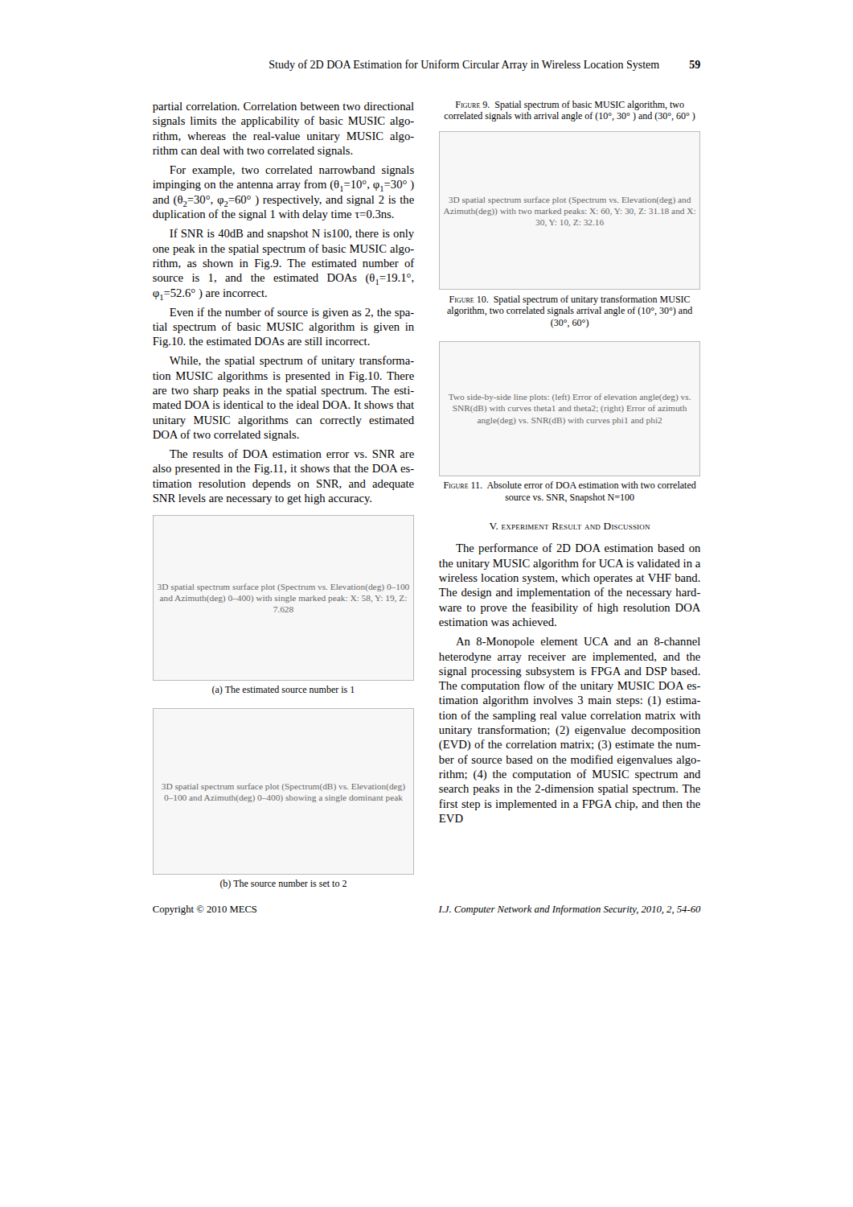Study of 2D DOA Estimation for Uniform Circular Array in Wireless Location System 59
partial correlation. Correlation between two directional signals limits the applicability of basic MUSIC algorithm, whereas the real-value unitary MUSIC algorithm can deal with two correlated signals.
For example, two correlated narrowband signals impinging on the antenna array from (θ1=10°, φ1=30° ) and (θ2=30°, φ2=60° ) respectively, and signal 2 is the duplication of the signal 1 with delay time τ=0.3ns.
If SNR is 40dB and snapshot N is100, there is only one peak in the spatial spectrum of basic MUSIC algorithm, as shown in Fig.9. The estimated number of source is 1, and the estimated DOAs (θ1=19.1°, φ1=52.6° ) are incorrect.
Even if the number of source is given as 2, the spatial spectrum of basic MUSIC algorithm is given in Fig.10. the estimated DOAs are still incorrect.
While, the spatial spectrum of unitary transformation MUSIC algorithms is presented in Fig.10. There are two sharp peaks in the spatial spectrum. The estimated DOA is identical to the ideal DOA. It shows that unitary MUSIC algorithms can correctly estimated DOA of two correlated signals.
The results of DOA estimation error vs. SNR are also presented in the Fig.11, it shows that the DOA estimation resolution depends on SNR, and adequate SNR levels are necessary to get high accuracy.
3D spatial spectrum surface plot (Spectrum vs. Elevation(deg) 0–100 and Azimuth(deg) 0–400) with single marked peak: X: 58, Y: 19, Z: 7.628
(a) The estimated source number is 1
3D spatial spectrum surface plot (Spectrum(dB) vs. Elevation(deg) 0–100 and Azimuth(deg) 0–400) showing a single dominant peak
(b) The source number is set to 2
Figure 9. Spatial spectrum of basic MUSIC algorithm, two correlated signals with arrival angle of (10°, 30° ) and (30°, 60° )
3D spatial spectrum surface plot (Spectrum vs. Elevation(deg) and Azimuth(deg)) with two marked peaks: X: 60, Y: 30, Z: 31.18 and X: 30, Y: 10, Z: 32.16
Figure 10. Spatial spectrum of unitary transformation MUSIC algorithm, two correlated signals arrival angle of (10°, 30°) and (30°, 60°)
Two side-by-side line plots: (left) Error of elevation angle(deg) vs. SNR(dB) with curves theta1 and theta2; (right) Error of azimuth angle(deg) vs. SNR(dB) with curves phi1 and phi2
Figure 11. Absolute error of DOA estimation with two correlated source vs. SNR, Snapshot N=100
V. experiment Result and Discussion
The performance of 2D DOA estimation based on the unitary MUSIC algorithm for UCA is validated in a wireless location system, which operates at VHF band. The design and implementation of the necessary hardware to prove the feasibility of high resolution DOA estimation was achieved.
An 8-Monopole element UCA and an 8-channel heterodyne array receiver are implemented, and the signal processing subsystem is FPGA and DSP based. The computation flow of the unitary MUSIC DOA estimation algorithm involves 3 main steps: (1) estimation of the sampling real value correlation matrix with unitary transformation; (2) eigenvalue decomposition (EVD) of the correlation matrix; (3) estimate the number of source based on the modified eigenvalues algorithm; (4) the computation of MUSIC spectrum and search peaks in the 2-dimension spatial spectrum. The first step is implemented in a FPGA chip, and then the EVD
Copyright © 2010 MECS
I.J. Computer Network and Information Security, 2010, 2, 54-60